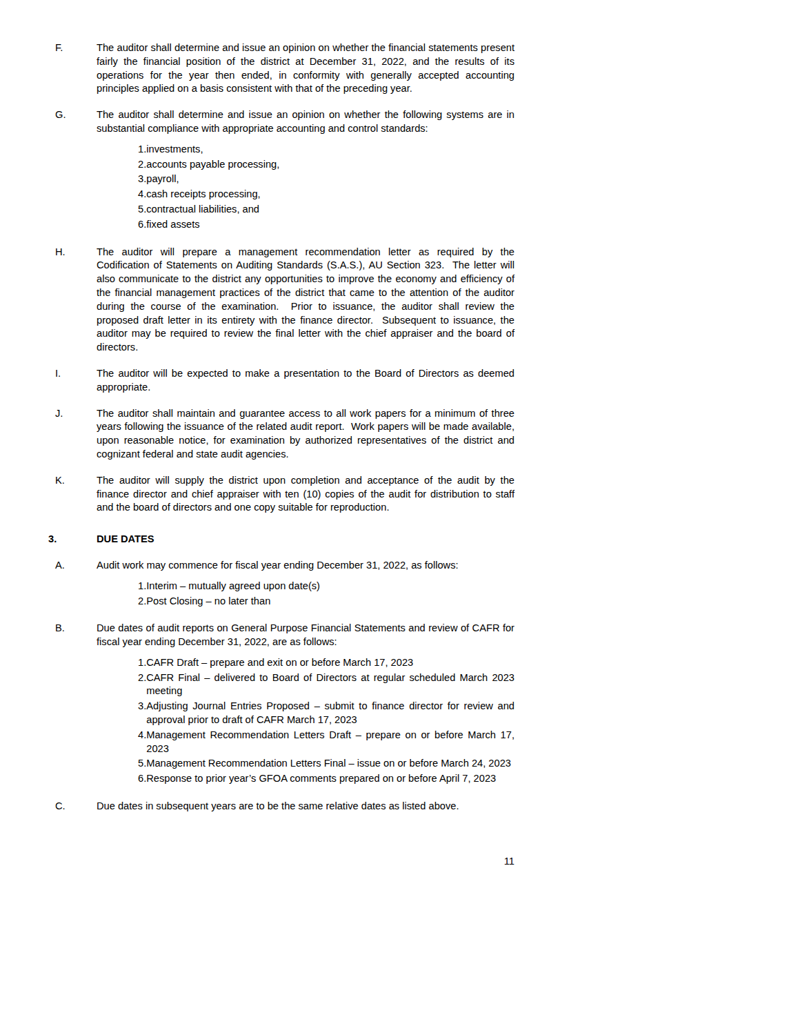F.
The auditor shall determine and issue an opinion on whether the financial statements present fairly the financial position of the district at December 31, 2022, and the results of its operations for the year then ended, in conformity with generally accepted accounting principles applied on a basis consistent with that of the preceding year.
G.
The auditor shall determine and issue an opinion on whether the following systems are in substantial compliance with appropriate accounting and control standards:
1. investments,
2. accounts payable processing,
3. payroll,
4. cash receipts processing,
5. contractual liabilities, and
6. fixed assets
H.
The auditor will prepare a management recommendation letter as required by the Codification of Statements on Auditing Standards (S.A.S.), AU Section 323. The letter will also communicate to the district any opportunities to improve the economy and efficiency of the financial management practices of the district that came to the attention of the auditor during the course of the examination. Prior to issuance, the auditor shall review the proposed draft letter in its entirety with the finance director. Subsequent to issuance, the auditor may be required to review the final letter with the chief appraiser and the board of directors.
I.
The auditor will be expected to make a presentation to the Board of Directors as deemed appropriate.
J.
The auditor shall maintain and guarantee access to all work papers for a minimum of three years following the issuance of the related audit report. Work papers will be made available, upon reasonable notice, for examination by authorized representatives of the district and cognizant federal and state audit agencies.
K.
The auditor will supply the district upon completion and acceptance of the audit by the finance director and chief appraiser with ten (10) copies of the audit for distribution to staff and the board of directors and one copy suitable for reproduction.
3.
DUE DATES
A.
Audit work may commence for fiscal year ending December 31, 2022, as follows:
1. Interim – mutually agreed upon date(s)
2. Post Closing – no later than
B.
Due dates of audit reports on General Purpose Financial Statements and review of CAFR for fiscal year ending December 31, 2022, are as follows:
1. CAFR Draft – prepare and exit on or before March 17, 2023
2. CAFR Final – delivered to Board of Directors at regular scheduled March 2023 meeting
3. Adjusting Journal Entries Proposed – submit to finance director for review and approval prior to draft of CAFR March 17, 2023
4. Management Recommendation Letters Draft – prepare on or before March 17, 2023
5. Management Recommendation Letters Final – issue on or before March 24, 2023
6. Response to prior year’s GFOA comments prepared on or before April 7, 2023
C.
Due dates in subsequent years are to be the same relative dates as listed above.
11